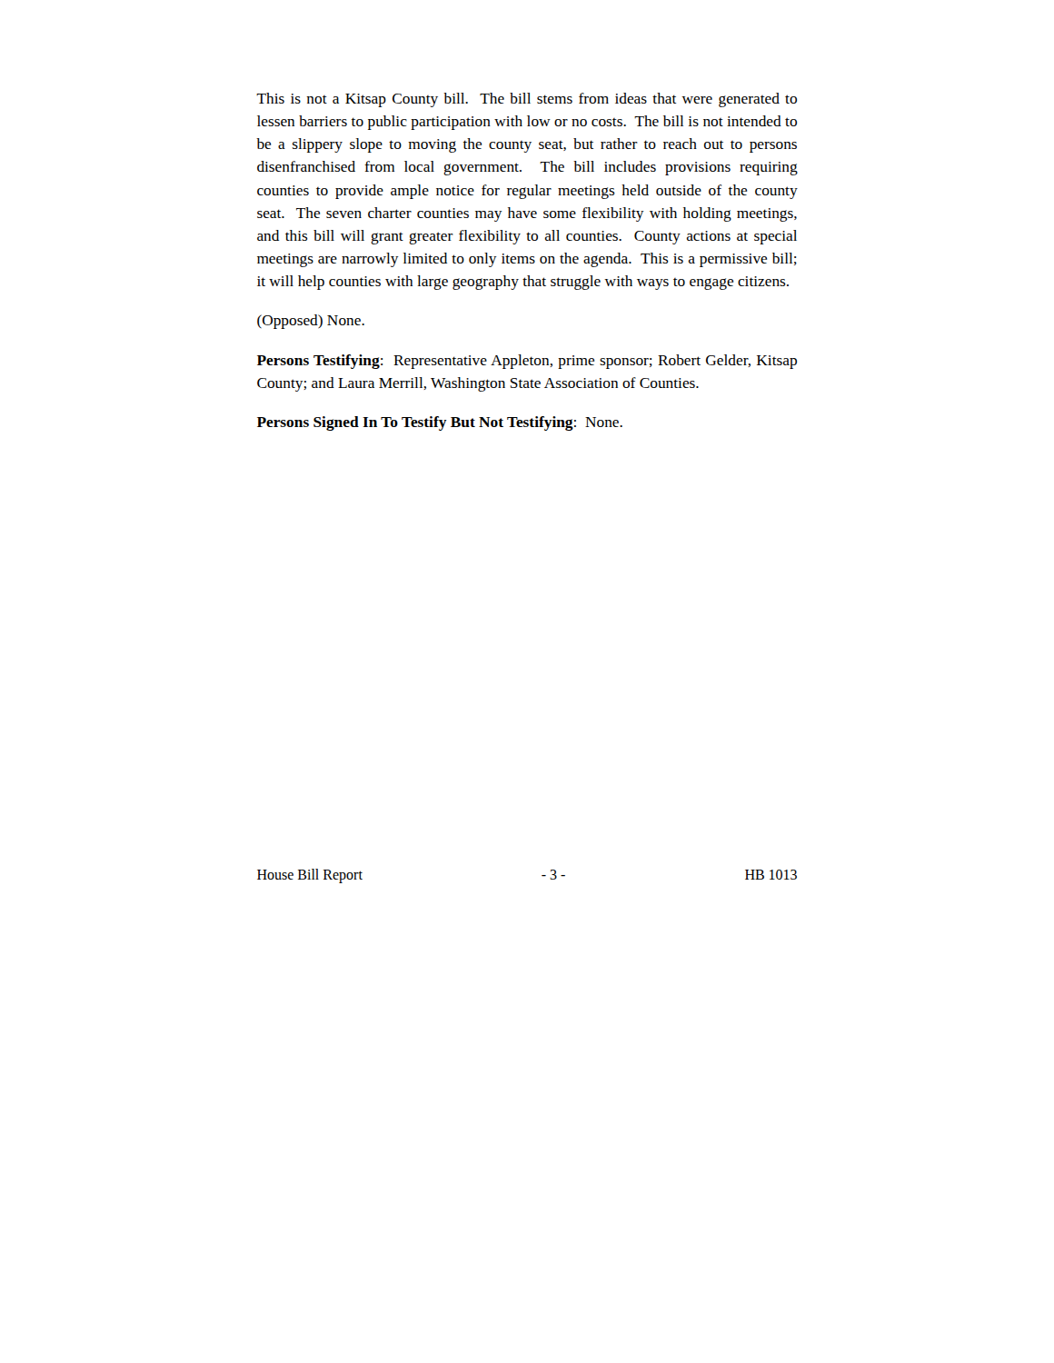This is not a Kitsap County bill. The bill stems from ideas that were generated to lessen barriers to public participation with low or no costs. The bill is not intended to be a slippery slope to moving the county seat, but rather to reach out to persons disenfranchised from local government. The bill includes provisions requiring counties to provide ample notice for regular meetings held outside of the county seat. The seven charter counties may have some flexibility with holding meetings, and this bill will grant greater flexibility to all counties. County actions at special meetings are narrowly limited to only items on the agenda. This is a permissive bill; it will help counties with large geography that struggle with ways to engage citizens.
(Opposed) None.
Persons Testifying: Representative Appleton, prime sponsor; Robert Gelder, Kitsap County; and Laura Merrill, Washington State Association of Counties.
Persons Signed In To Testify But Not Testifying: None.
House Bill Report
- 3 -
HB 1013